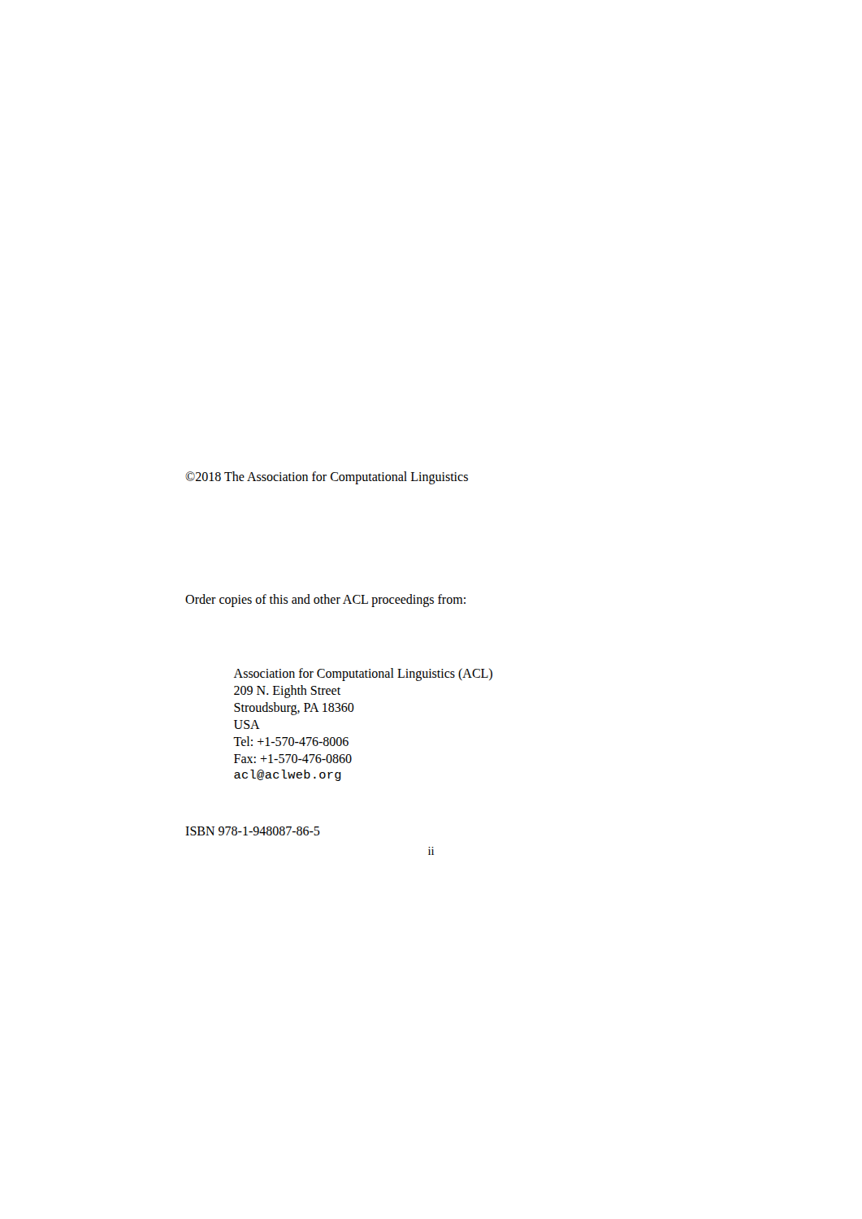©2018 The Association for Computational Linguistics
Order copies of this and other ACL proceedings from:
Association for Computational Linguistics (ACL)
209 N. Eighth Street
Stroudsburg, PA 18360
USA
Tel: +1-570-476-8006
Fax: +1-570-476-0860
acl@aclweb.org
ISBN 978-1-948087-86-5
ii